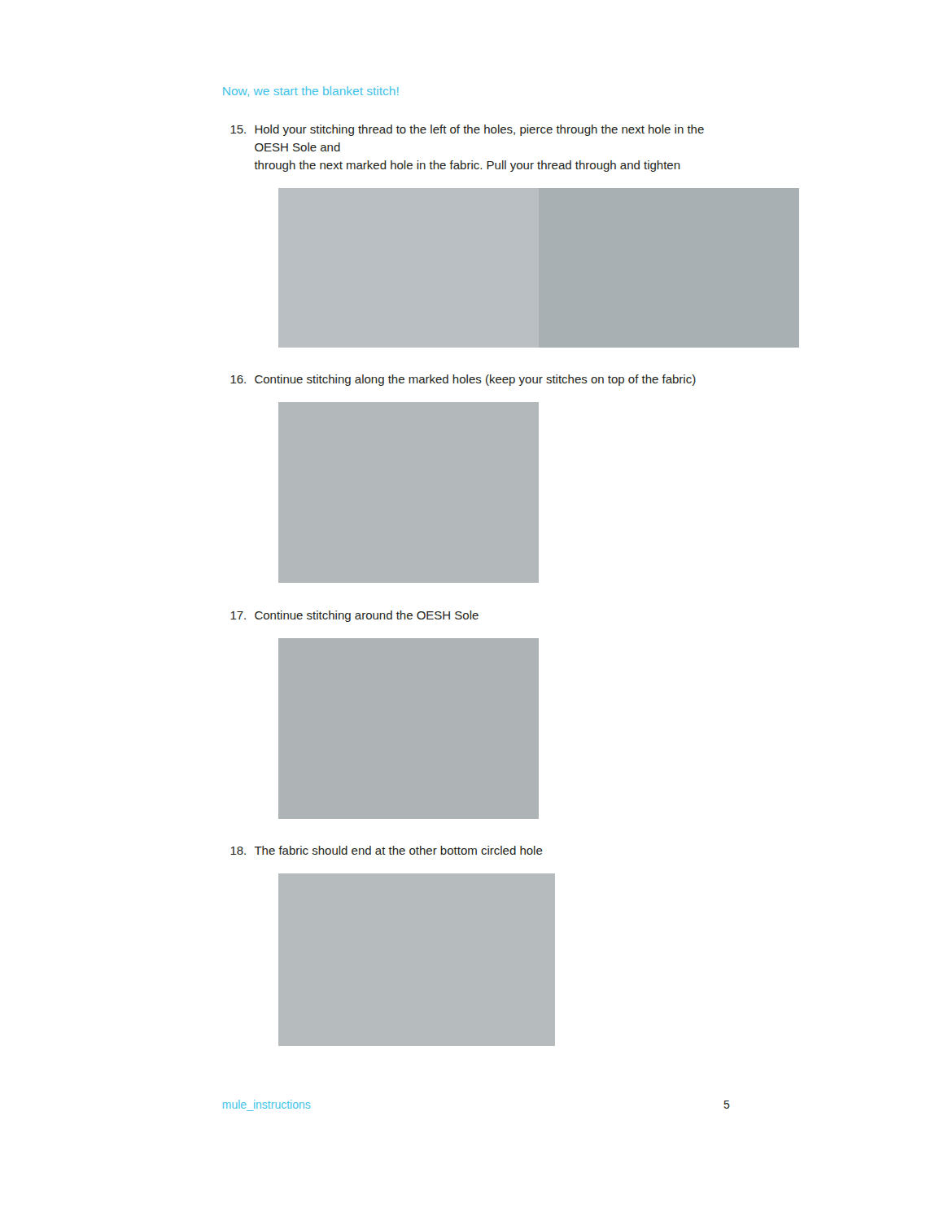Now, we start the blanket stitch!
15. Hold your stitching thread to the left of the holes, pierce through the next hole in the OESH Sole and through the next marked hole in the fabric. Pull your thread through and tighten
16. Continue stitching along the marked holes (keep your stitches on top of the fabric)
17. Continue stitching around the OESH Sole
18. The fabric should end at the other bottom circled hole
mule_instructions 5